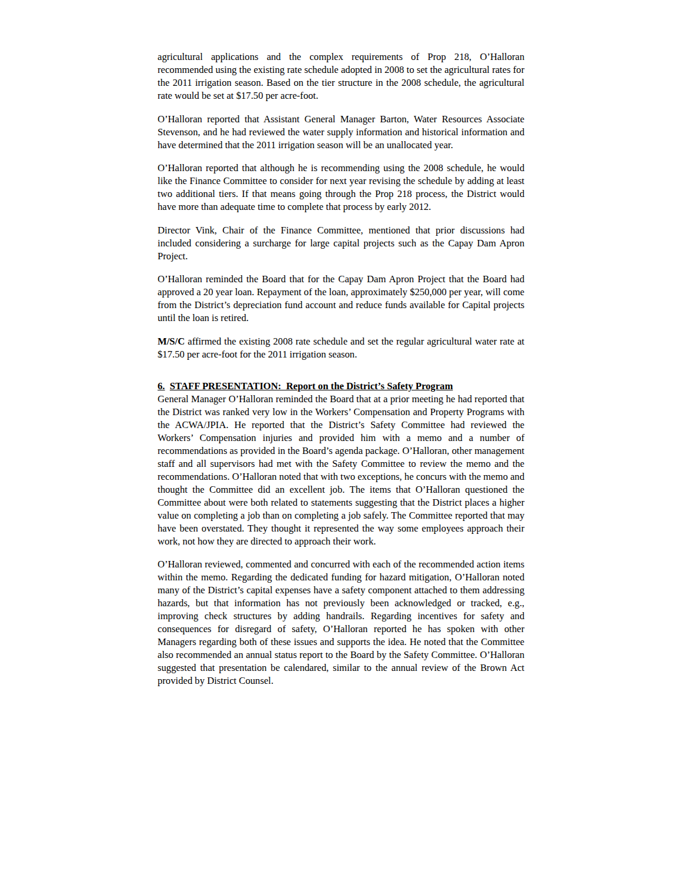agricultural applications and the complex requirements of Prop 218, O’Halloran recommended using the existing rate schedule adopted in 2008 to set the agricultural rates for the 2011 irrigation season. Based on the tier structure in the 2008 schedule, the agricultural rate would be set at $17.50 per acre-foot.
O’Halloran reported that Assistant General Manager Barton, Water Resources Associate Stevenson, and he had reviewed the water supply information and historical information and have determined that the 2011 irrigation season will be an unallocated year.
O’Halloran reported that although he is recommending using the 2008 schedule, he would like the Finance Committee to consider for next year revising the schedule by adding at least two additional tiers. If that means going through the Prop 218 process, the District would have more than adequate time to complete that process by early 2012.
Director Vink, Chair of the Finance Committee, mentioned that prior discussions had included considering a surcharge for large capital projects such as the Capay Dam Apron Project.
O’Halloran reminded the Board that for the Capay Dam Apron Project that the Board had approved a 20 year loan. Repayment of the loan, approximately $250,000 per year, will come from the District’s depreciation fund account and reduce funds available for Capital projects until the loan is retired.
M/S/C affirmed the existing 2008 rate schedule and set the regular agricultural water rate at $17.50 per acre-foot for the 2011 irrigation season.
6. STAFF PRESENTATION: Report on the District’s Safety Program
General Manager O’Halloran reminded the Board that at a prior meeting he had reported that the District was ranked very low in the Workers’ Compensation and Property Programs with the ACWA/JPIA. He reported that the District’s Safety Committee had reviewed the Workers’ Compensation injuries and provided him with a memo and a number of recommendations as provided in the Board’s agenda package. O’Halloran, other management staff and all supervisors had met with the Safety Committee to review the memo and the recommendations. O’Halloran noted that with two exceptions, he concurs with the memo and thought the Committee did an excellent job. The items that O’Halloran questioned the Committee about were both related to statements suggesting that the District places a higher value on completing a job than on completing a job safely. The Committee reported that may have been overstated. They thought it represented the way some employees approach their work, not how they are directed to approach their work.
O’Halloran reviewed, commented and concurred with each of the recommended action items within the memo. Regarding the dedicated funding for hazard mitigation, O’Halloran noted many of the District’s capital expenses have a safety component attached to them addressing hazards, but that information has not previously been acknowledged or tracked, e.g., improving check structures by adding handrails. Regarding incentives for safety and consequences for disregard of safety, O’Halloran reported he has spoken with other Managers regarding both of these issues and supports the idea. He noted that the Committee also recommended an annual status report to the Board by the Safety Committee. O’Halloran suggested that presentation be calendared, similar to the annual review of the Brown Act provided by District Counsel.